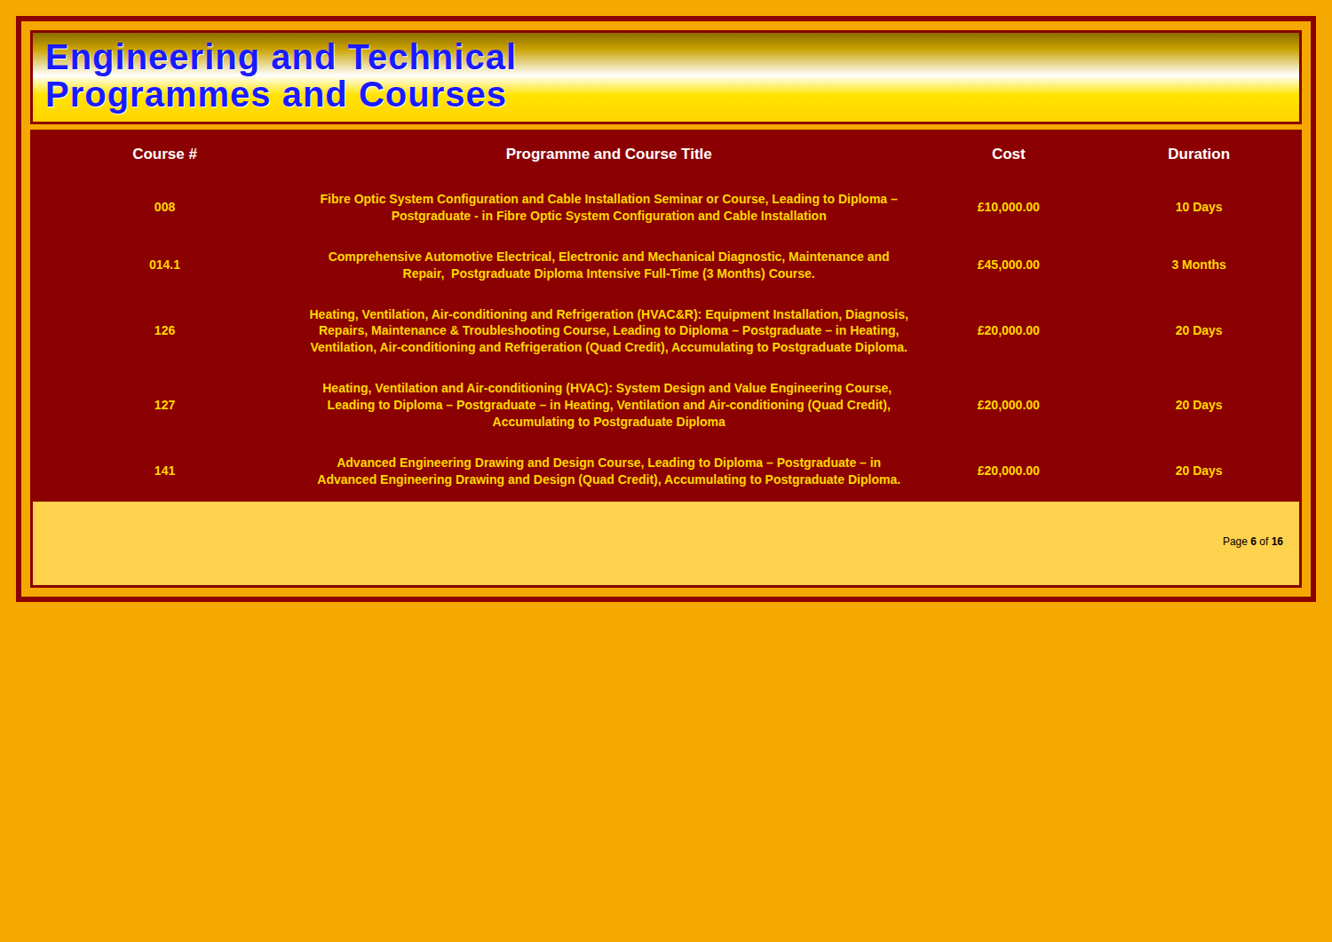Engineering and Technical
Programmes and Courses
| Course # | Programme and Course Title | Cost | Duration |
| --- | --- | --- | --- |
| 008 | Fibre Optic System Configuration and Cable Installation Seminar or Course, Leading to Diploma – Postgraduate - in Fibre Optic System Configuration and Cable Installation | £10,000.00 | 10 Days |
| 014.1 | Comprehensive Automotive Electrical, Electronic and Mechanical Diagnostic, Maintenance and Repair, Postgraduate Diploma Intensive Full-Time (3 Months) Course. | £45,000.00 | 3 Months |
| 126 | Heating, Ventilation, Air-conditioning and Refrigeration (HVAC&R): Equipment Installation, Diagnosis, Repairs, Maintenance & Troubleshooting Course, Leading to Diploma – Postgraduate – in Heating, Ventilation, Air-conditioning and Refrigeration (Quad Credit), Accumulating to Postgraduate Diploma. | £20,000.00 | 20 Days |
| 127 | Heating, Ventilation and Air-conditioning (HVAC): System Design and Value Engineering Course, Leading to Diploma – Postgraduate – in Heating, Ventilation and Air-conditioning (Quad Credit), Accumulating to Postgraduate Diploma | £20,000.00 | 20 Days |
| 141 | Advanced Engineering Drawing and Design Course, Leading to Diploma – Postgraduate – in Advanced Engineering Drawing and Design (Quad Credit), Accumulating to Postgraduate Diploma. | £20,000.00 | 20 Days |
| Page 6 of 16 |